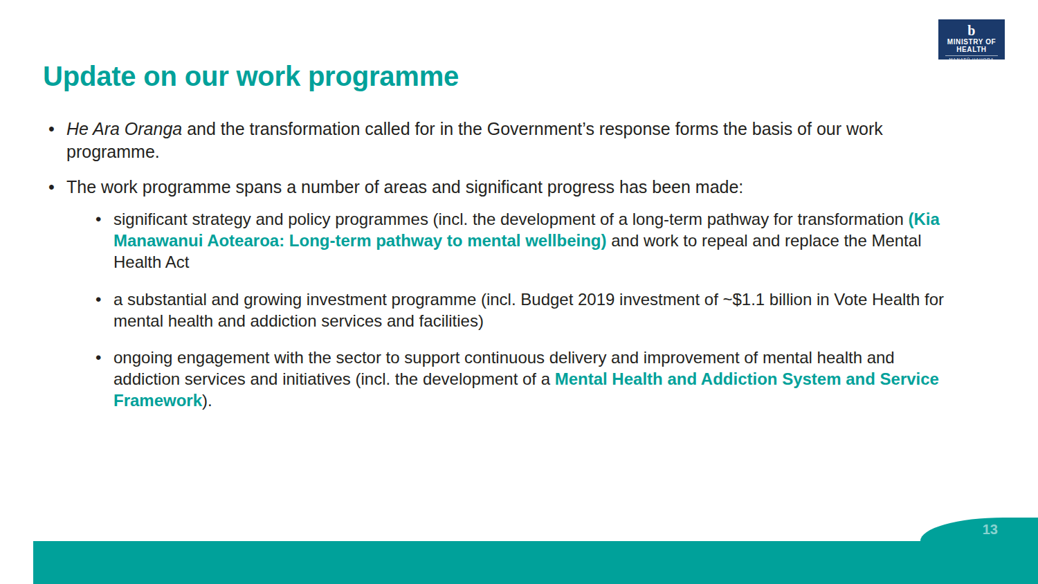b MINISTRY OF
HEALTH MANATŪ HAUORA
Update on our work programme
He Ara Oranga and the transformation called for in the Government’s response forms the basis of our work programme.
The work programme spans a number of areas and significant progress has been made:
significant strategy and policy programmes (incl. the development of a long-term pathway for transformation (Kia Manawanui Aotearoa: Long-term pathway to mental wellbeing) and work to repeal and replace the Mental Health Act
a substantial and growing investment programme (incl. Budget 2019 investment of ~$1.1 billion in Vote Health for mental health and addiction services and facilities)
ongoing engagement with the sector to support continuous delivery and improvement of mental health and addiction services and initiatives (incl. the development of a Mental Health and Addiction System and Service Framework).
13